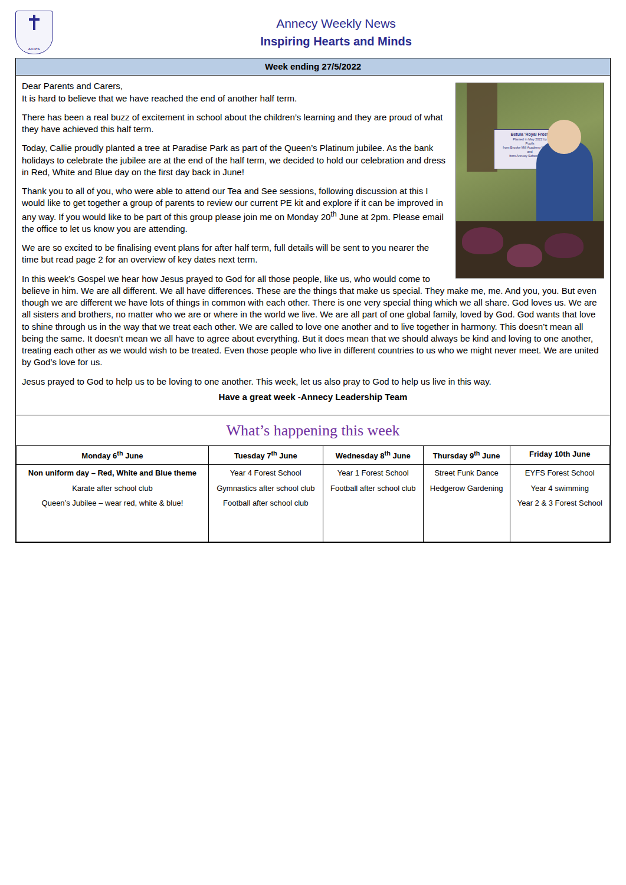ACPS
Annecy Weekly News
Inspiring Hearts and Minds
Week ending 27/5/2022
Betula 'Royal Frost'
Planted in May 2022 by
Pupils
from Brooke Mill Academy Newhaven
and
from Annecy School Seaford
Dear Parents and Carers,
It is hard to believe that we have reached the end of another half term.
There has been a real buzz of excitement in school about the children’s learning and they are proud of what they have achieved this half term.
Today, Callie proudly planted a tree at Paradise Park as part of the Queen’s Platinum jubilee. As the bank holidays to celebrate the jubilee are at the end of the half term, we decided to hold our celebration and dress in Red, White and Blue day on the first day back in June!
Thank you to all of you, who were able to attend our Tea and See sessions, following discussion at this I would like to get together a group of parents to review our current PE kit and explore if it can be improved in any way. If you would like to be part of this group please join me on Monday 20th June at 2pm. Please email the office to let us know you are attending.
We are so excited to be finalising event plans for after half term, full details will be sent to you nearer the time but read page 2 for an overview of key dates next term.
In this week’s Gospel we hear how Jesus prayed to God for all those people, like us, who would come to believe in him. We are all different. We all have differences. These are the things that make us special. They make me, me. And you, you. But even though we are different we have lots of things in common with each other. There is one very special thing which we all share. God loves us. We are all sisters and brothers, no matter who we are or where in the world we live. We are all part of one global family, loved by God. God wants that love to shine through us in the way that we treat each other. We are called to love one another and to live together in harmony. This doesn’t mean all being the same. It doesn’t mean we all have to agree about everything. But it does mean that we should always be kind and loving to one another, treating each other as we would wish to be treated. Even those people who live in different countries to us who we might never meet. We are united by God’s love for us.
Jesus prayed to God to help us to be loving to one another. This week, let us also pray to God to help us live in this way.
Have a great week -Annecy Leadership Team
What’s happening this week
| Monday 6 th June | Tuesday 7 th June | Wednesday 8 th June | Thursday 9 th June | Friday 10th June |
| --- | --- | --- | --- | --- |
| Non uniform day – Red, White and Blue theme Karate after school club Queen’s Jubilee – wear red, white & blue! | Year 4 Forest School Gymnastics after school club Football after school club | Year 1 Forest School Football after school club | Street Funk Dance Hedgerow Gardening | EYFS Forest School Year 4 swimming Year 2 & 3 Forest School |